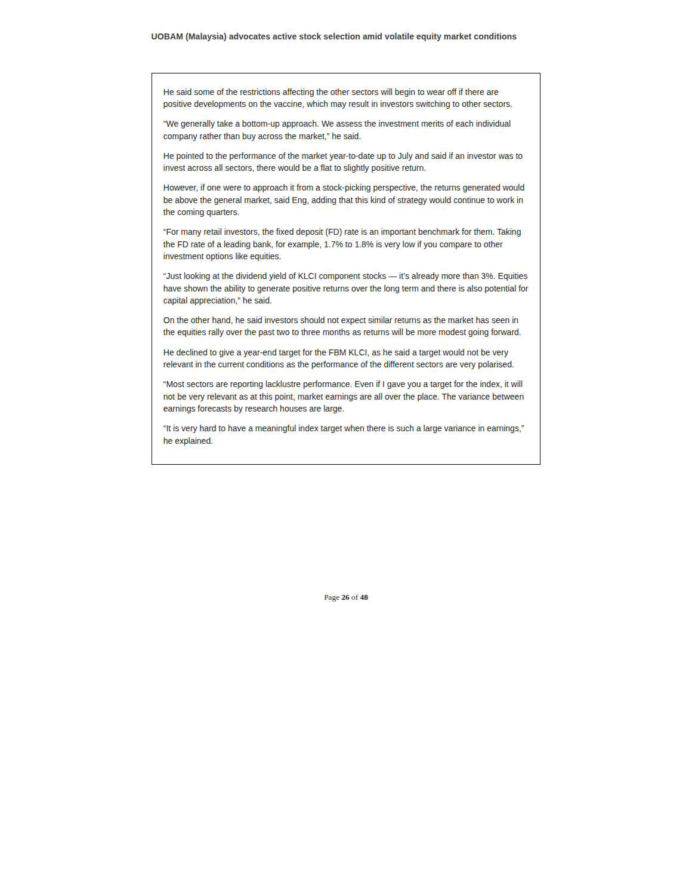UOBAM (Malaysia) advocates active stock selection amid volatile equity market conditions
He said some of the restrictions affecting the other sectors will begin to wear off if there are positive developments on the vaccine, which may result in investors switching to other sectors.
“We generally take a bottom-up approach. We assess the investment merits of each individual company rather than buy across the market,” he said.
He pointed to the performance of the market year-to-date up to July and said if an investor was to invest across all sectors, there would be a flat to slightly positive return.
However, if one were to approach it from a stock-picking perspective, the returns generated would be above the general market, said Eng, adding that this kind of strategy would continue to work in the coming quarters.
“For many retail investors, the fixed deposit (FD) rate is an important benchmark for them. Taking the FD rate of a leading bank, for example, 1.7% to 1.8% is very low if you compare to other investment options like equities.
“Just looking at the dividend yield of KLCI component stocks — it’s already more than 3%. Equities have shown the ability to generate positive returns over the long term and there is also potential for capital appreciation,” he said.
On the other hand, he said investors should not expect similar returns as the market has seen in the equities rally over the past two to three months as returns will be more modest going forward.
He declined to give a year-end target for the FBM KLCI, as he said a target would not be very relevant in the current conditions as the performance of the different sectors are very polarised.
“Most sectors are reporting lacklustre performance. Even if I gave you a target for the index, it will not be very relevant as at this point, market earnings are all over the place. The variance between earnings forecasts by research houses are large.
“It is very hard to have a meaningful index target when there is such a large variance in earnings,” he explained.
Page 26 of 48